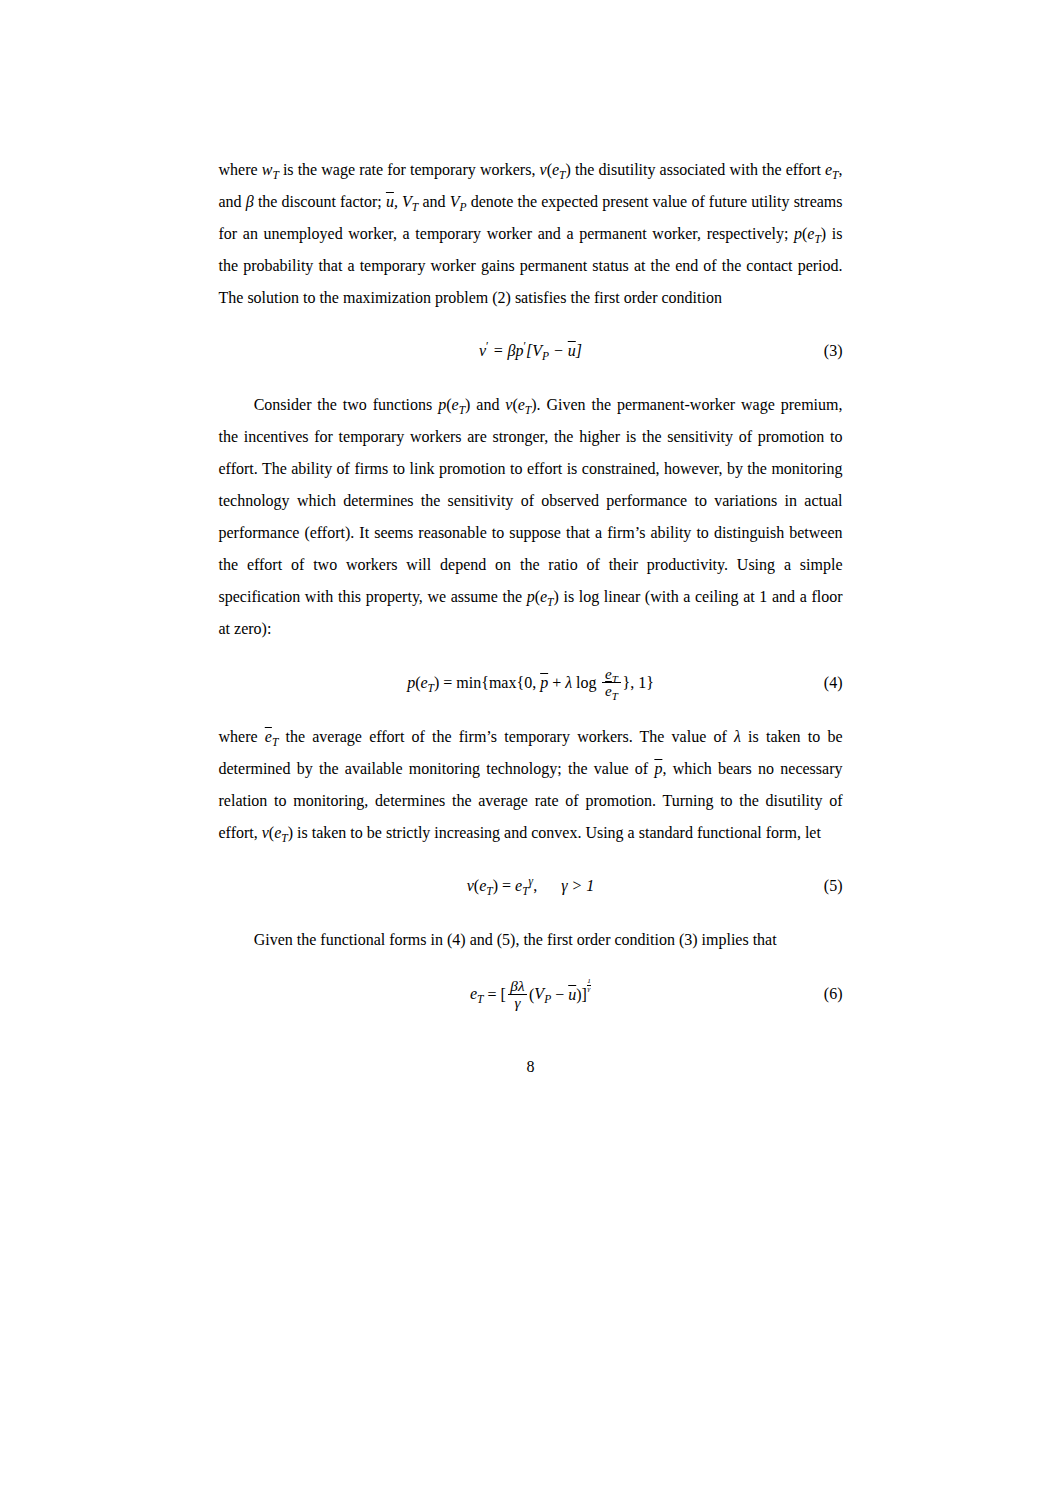where wT is the wage rate for temporary workers, v(eT) the disutility associated with the effort eT, and β the discount factor; u, VT and VP denote the expected present value of future utility streams for an unemployed worker, a temporary worker and a permanent worker, respectively; p(eT) is the probability that a temporary worker gains permanent status at the end of the contact period. The solution to the maximization problem (2) satisfies the first order condition
v′ = βp′[VP − u] (3)
Consider the two functions p(eT) and v(eT). Given the permanent-worker wage premium, the incentives for temporary workers are stronger, the higher is the sensitivity of promotion to effort. The ability of firms to link promotion to effort is constrained, however, by the monitoring technology which determines the sensitivity of observed performance to variations in actual performance (effort). It seems reasonable to suppose that a firm’s ability to distinguish between the effort of two workers will depend on the ratio of their productivity. Using a simple specification with this property, we assume the p(eT) is log linear (with a ceiling at 1 and a floor at zero):
p(eT) = min{max{0, p + λ log eT eT}, 1} (4)
where eT the average effort of the firm’s temporary workers. The value of λ is taken to be determined by the available monitoring technology; the value of p, which bears no necessary relation to monitoring, determines the average rate of promotion. Turning to the disutility of effort, v(eT) is taken to be strictly increasing and convex. Using a standard functional form, let
v(eT) = eTγ, γ > 1 (5)
Given the functional forms in (4) and (5), the first order condition (3) implies that
eT = [βλ γ(VP − u)]1 γ (6)
8